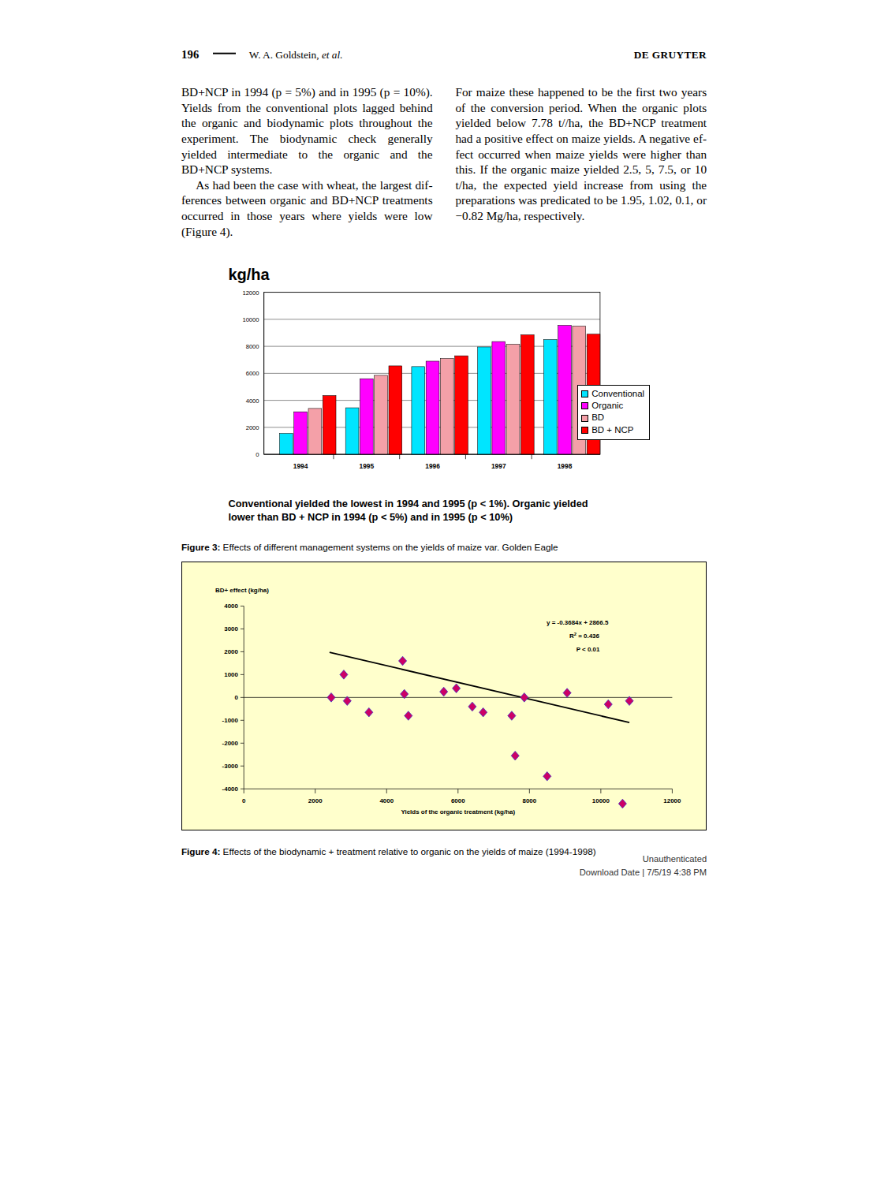196 W. A. Goldstein, et al. DE GRUYTER
BD+NCP in 1994 (p = 5%) and in 1995 (p = 10%). Yields from the conventional plots lagged behind the organic and biodynamic plots throughout the experiment. The biodynamic check generally yielded intermediate to the organic and the BD+NCP systems.
As had been the case with wheat, the largest differences between organic and BD+NCP treatments occurred in those years where yields were low (Figure 4).
For maize these happened to be the first two years of the conversion period. When the organic plots yielded below 7.78 t//ha, the BD+NCP treatment had a positive effect on maize yields. A negative effect occurred when maize yields were higher than this. If the organic maize yielded 2.5, 5, 7.5, or 10 t/ha, the expected yield increase from using the preparations was predicated to be 1.95, 1.02, 0.1, or −0.82 Mg/ha, respectively.
kg/ha
0 2000 4000 6000 8000 10000 12000 1994 1995 1996 1997 1998
Conventional
Organic
BD
BD + NCP
Conventional yielded the lowest in 1994 and 1995 (p < 1%). Organic yielded lower than BD + NCP in 1994 (p < 5%) and in 1995 (p < 10%)
Figure 3: Effects of different management systems on the yields of maize var. Golden Eagle
BD+ effect (kg/ha) Axes geometry: x: 0 -> 90 ; 12000 -> 840 => 750px / 12000 = 0.0625 px per kg y: 4000 -> 60 ; -4000 -> 380 => 320px / 8000 = 0.04 px per kg ; y(0)=220 4000 3000 2000 1000 0 -1000 -2000 -3000 -4000 0 2000 4000 6000 8000 10000 12000 Yields of the organic treatment (kg/ha) y = -0.3684x + 2866.5 R2 = 0.436 P < 0.01
Figure 4: Effects of the biodynamic + treatment relative to organic on the yields of maize (1994-1998)
Unauthenticated
Download Date | 7/5/19 4:38 PM